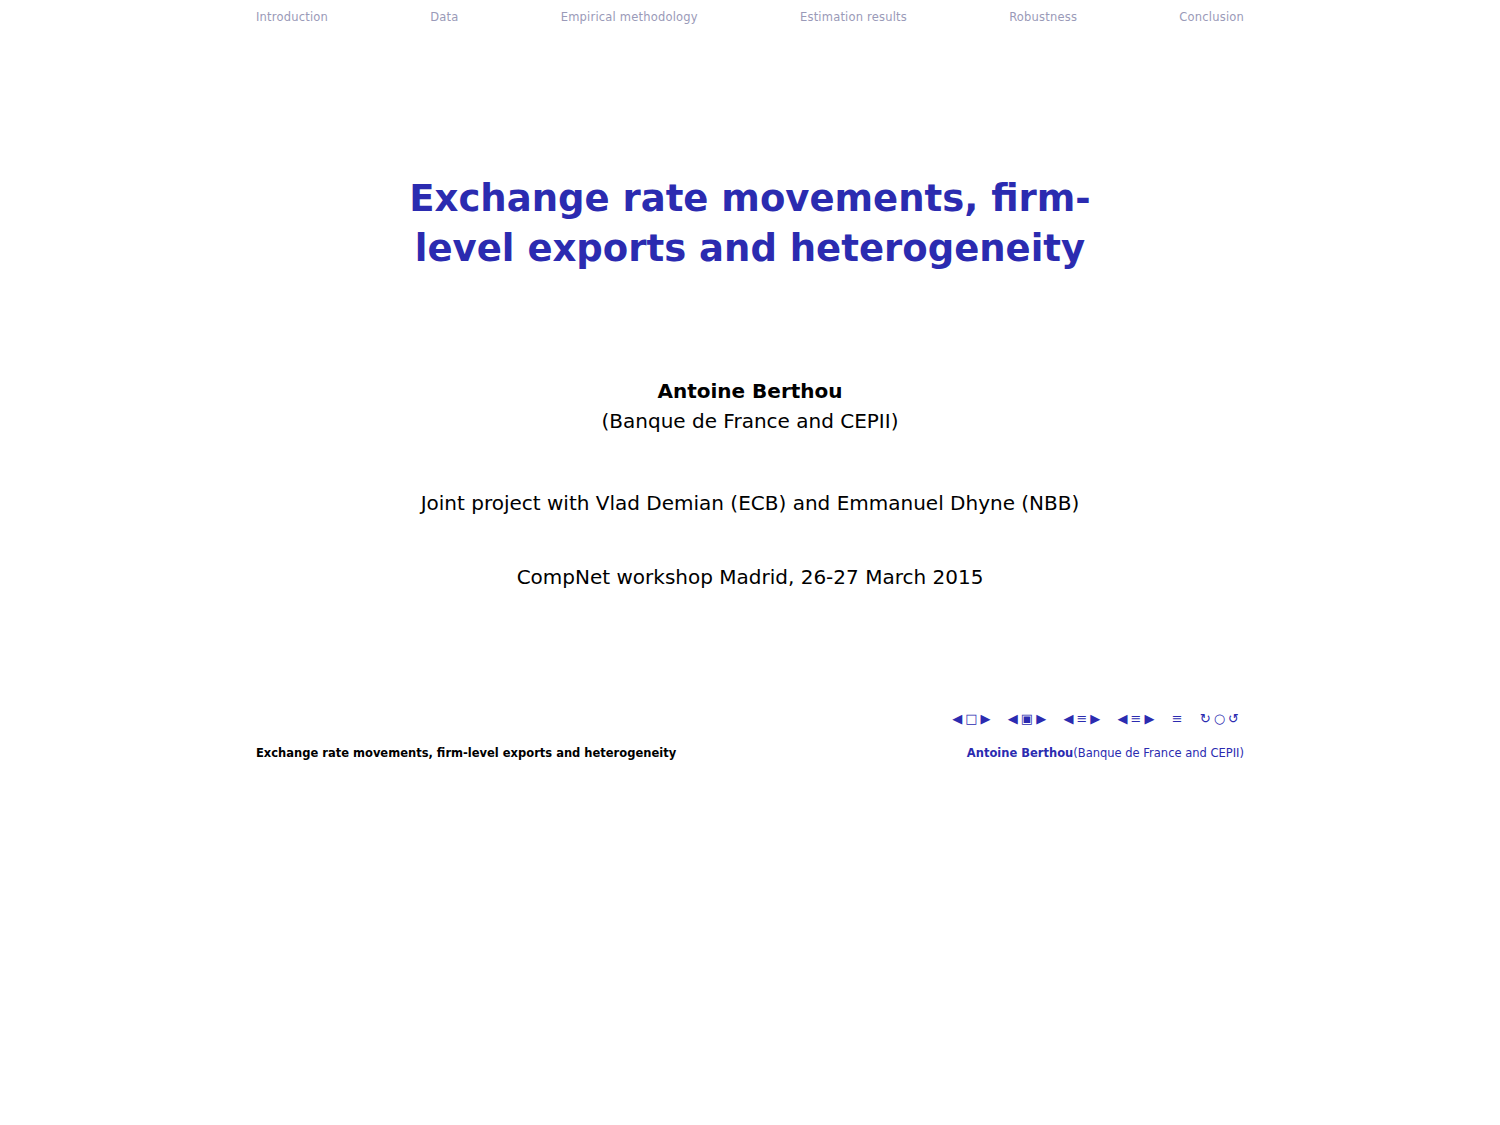Introduction Data Empirical methodology Estimation results Robustness Conclusion
Exchange rate movements, firm-level exports and heterogeneity
Antoine Berthou
(Banque de France and CEPII)
Joint project with Vlad Demian (ECB) and Emmanuel Dhyne (NBB)
CompNet workshop Madrid, 26-27 March 2015
◀□▶ ◀▣▶ ◀≡▶ ◀≡▶ ≡ ↻○↺
Exchange rate movements, firm-level exports and heterogeneity
Antoine Berthou(Banque de France and CEPII)